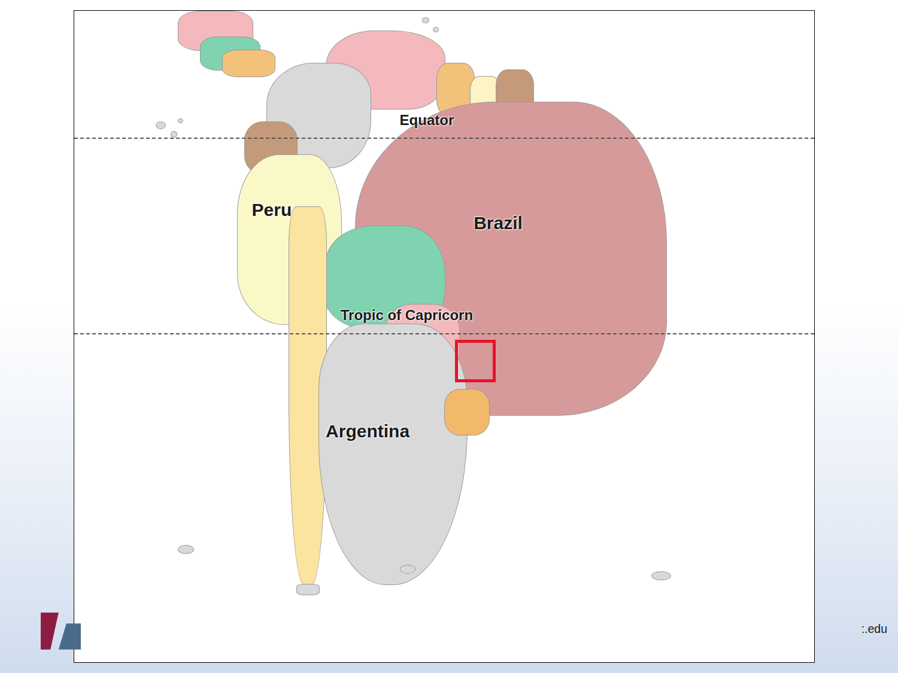Equator
Tropic of Capricorn
Peru
Brazil
Argentina
:.edu